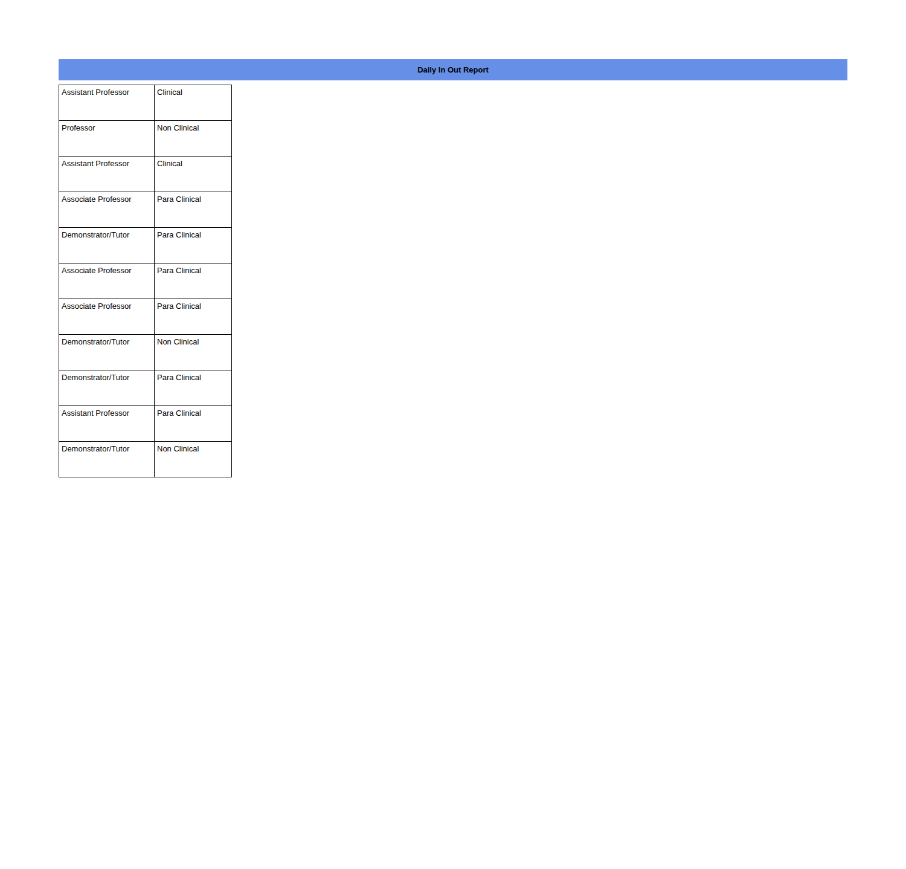Daily In Out Report
| Assistant Professor | Clinical |
| Professor | Non Clinical |
| Assistant Professor | Clinical |
| Associate Professor | Para Clinical |
| Demonstrator/Tutor | Para Clinical |
| Associate Professor | Para Clinical |
| Associate Professor | Para Clinical |
| Demonstrator/Tutor | Non Clinical |
| Demonstrator/Tutor | Para Clinical |
| Assistant Professor | Para Clinical |
| Demonstrator/Tutor | Non Clinical |